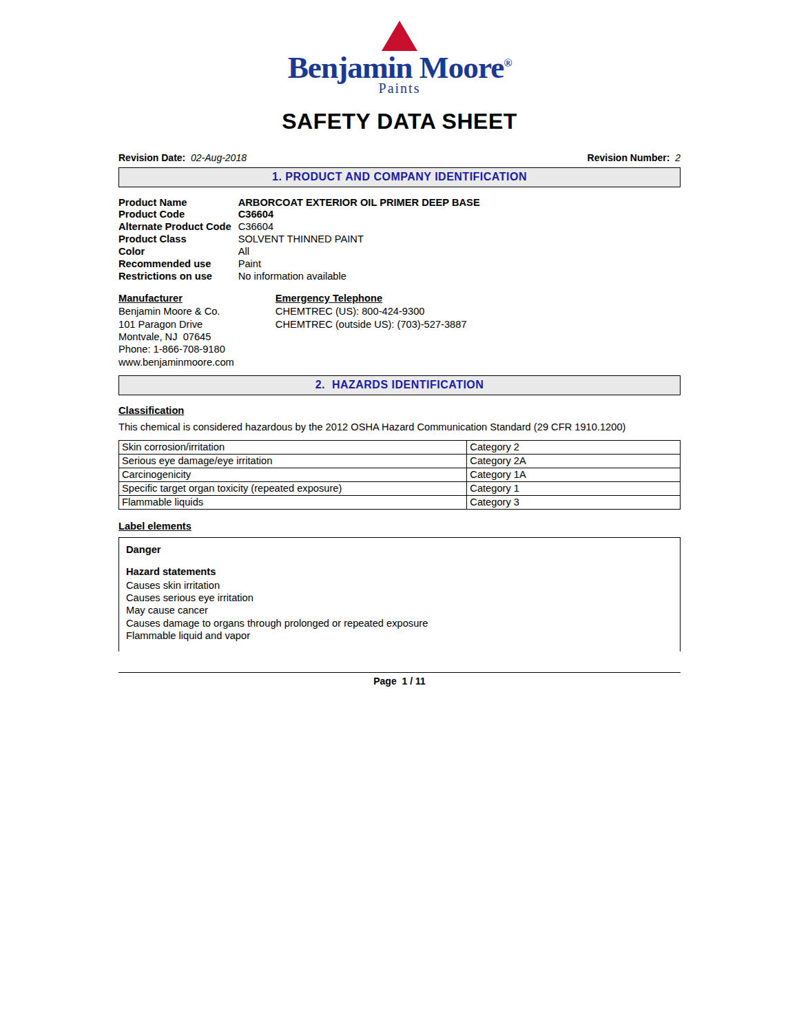Benjamin Moore®
Paints
SAFETY DATA SHEET
Revision Date: 02-Aug-2018 Revision Number: 2
1. PRODUCT AND COMPANY IDENTIFICATION
| Product Name | ARBORCOAT EXTERIOR OIL PRIMER DEEP BASE |
| Product Code | C36604 |
| Alternate Product Code | C36604 |
| Product Class | SOLVENT THINNED PAINT |
| Color | All |
| Recommended use | Paint |
| Restrictions on use | No information available |
Manufacturer
Benjamin Moore & Co.
101 Paragon Drive
Montvale, NJ 07645
Phone: 1-866-708-9180
www.benjaminmoore.com
Emergency Telephone
CHEMTREC (US): 800-424-9300
CHEMTREC (outside US): (703)-527-3887
2. HAZARDS IDENTIFICATION
Classification
This chemical is considered hazardous by the 2012 OSHA Hazard Communication Standard (29 CFR 1910.1200)
| Skin corrosion/irritation | Category 2 |
| Serious eye damage/eye irritation | Category 2A |
| Carcinogenicity | Category 1A |
| Specific target organ toxicity (repeated exposure) | Category 1 |
| Flammable liquids | Category 3 |
Label elements
Danger
Hazard statements
Causes skin irritation
Causes serious eye irritation
May cause cancer
Causes damage to organs through prolonged or repeated exposure
Flammable liquid and vapor
Page 1 / 11